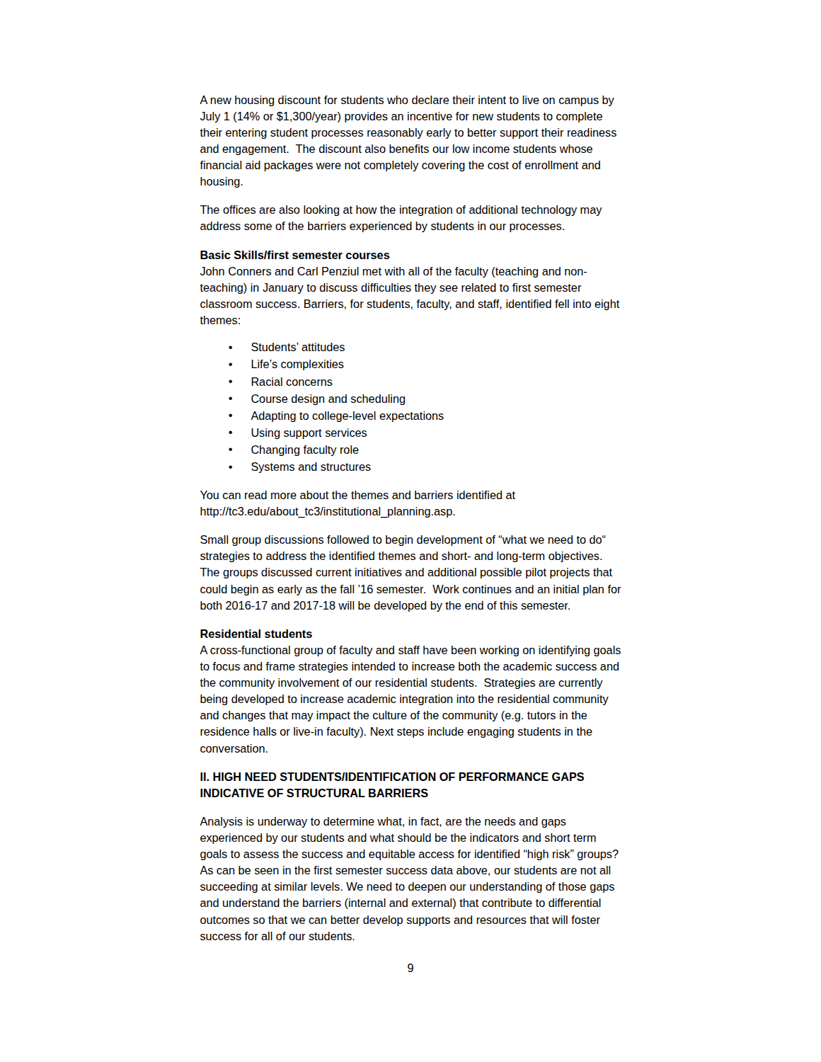A new housing discount for students who declare their intent to live on campus by July 1 (14% or $1,300/year) provides an incentive for new students to complete their entering student processes reasonably early to better support their readiness and engagement. The discount also benefits our low income students whose financial aid packages were not completely covering the cost of enrollment and housing.
The offices are also looking at how the integration of additional technology may address some of the barriers experienced by students in our processes.
Basic Skills/first semester courses
John Conners and Carl Penziul met with all of the faculty (teaching and non-teaching) in January to discuss difficulties they see related to first semester classroom success. Barriers, for students, faculty, and staff, identified fell into eight themes:
Students’ attitudes
Life’s complexities
Racial concerns
Course design and scheduling
Adapting to college-level expectations
Using support services
Changing faculty role
Systems and structures
You can read more about the themes and barriers identified at http://tc3.edu/about_tc3/institutional_planning.asp.
Small group discussions followed to begin development of “what we need to do“ strategies to address the identified themes and short- and long-term objectives. The groups discussed current initiatives and additional possible pilot projects that could begin as early as the fall ’16 semester. Work continues and an initial plan for both 2016-17 and 2017-18 will be developed by the end of this semester.
Residential students
A cross-functional group of faculty and staff have been working on identifying goals to focus and frame strategies intended to increase both the academic success and the community involvement of our residential students. Strategies are currently being developed to increase academic integration into the residential community and changes that may impact the culture of the community (e.g. tutors in the residence halls or live-in faculty). Next steps include engaging students in the conversation.
II. HIGH NEED STUDENTS/IDENTIFICATION OF PERFORMANCE GAPS INDICATIVE OF STRUCTURAL BARRIERS
Analysis is underway to determine what, in fact, are the needs and gaps experienced by our students and what should be the indicators and short term goals to assess the success and equitable access for identified “high risk” groups? As can be seen in the first semester success data above, our students are not all succeeding at similar levels. We need to deepen our understanding of those gaps and understand the barriers (internal and external) that contribute to differential outcomes so that we can better develop supports and resources that will foster success for all of our students.
9